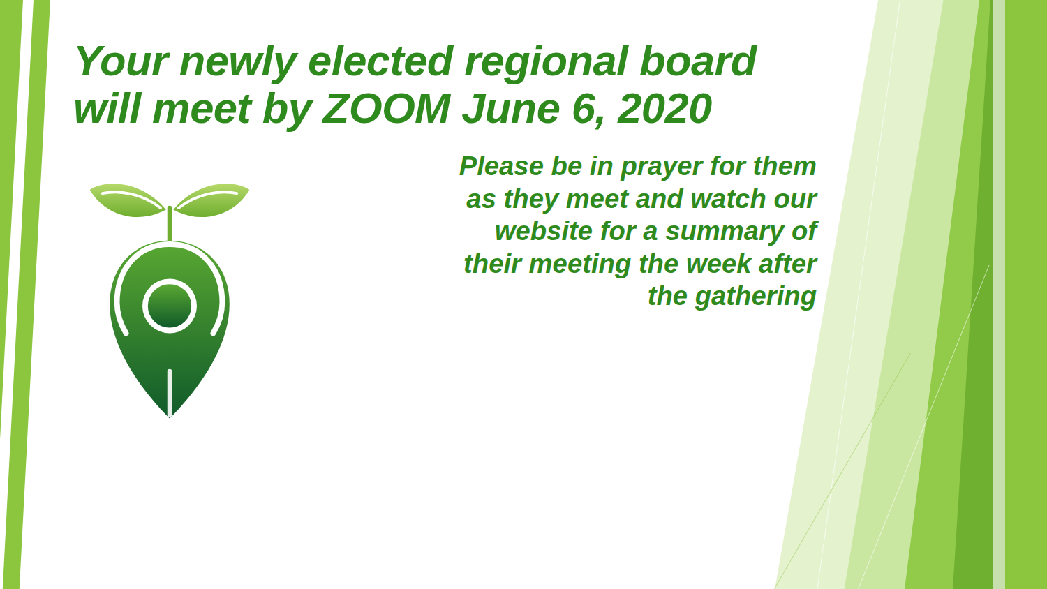Your newly elected regional board will meet by ZOOM June 6, 2020
Please be in prayer for them as they meet and watch our website for a summary of their meeting the week after the gathering